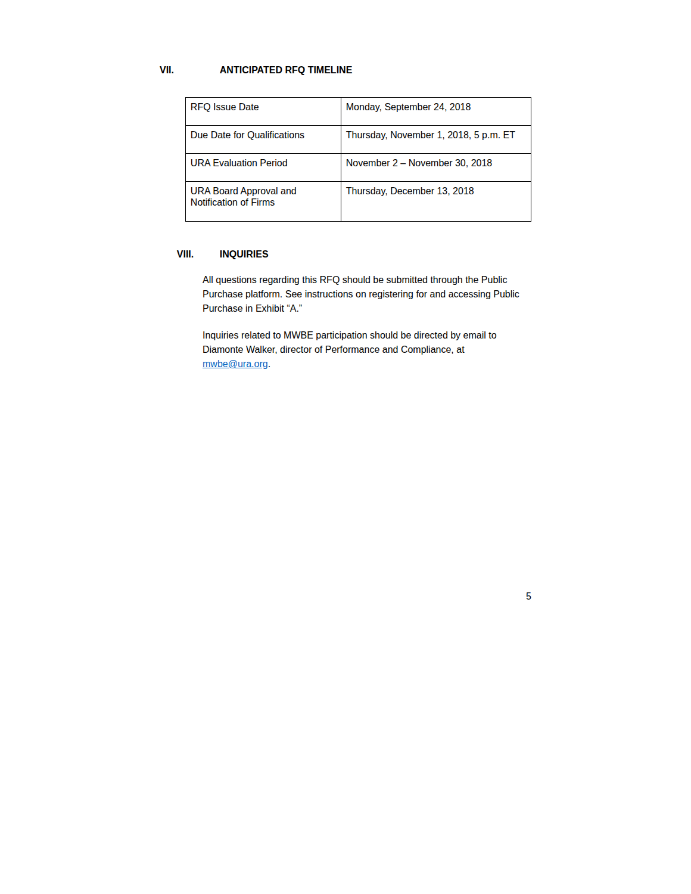VII. ANTICIPATED RFQ TIMELINE
| RFQ Issue Date | Monday, September 24, 2018 |
| Due Date for Qualifications | Thursday, November 1, 2018, 5 p.m. ET |
| URA Evaluation Period | November 2 – November 30, 2018 |
| URA Board Approval and Notification of Firms | Thursday, December 13, 2018 |
VIII. INQUIRIES
All questions regarding this RFQ should be submitted through the Public Purchase platform. See instructions on registering for and accessing Public Purchase in Exhibit “A.”
Inquiries related to MWBE participation should be directed by email to Diamonte Walker, director of Performance and Compliance, at mwbe@ura.org.
5